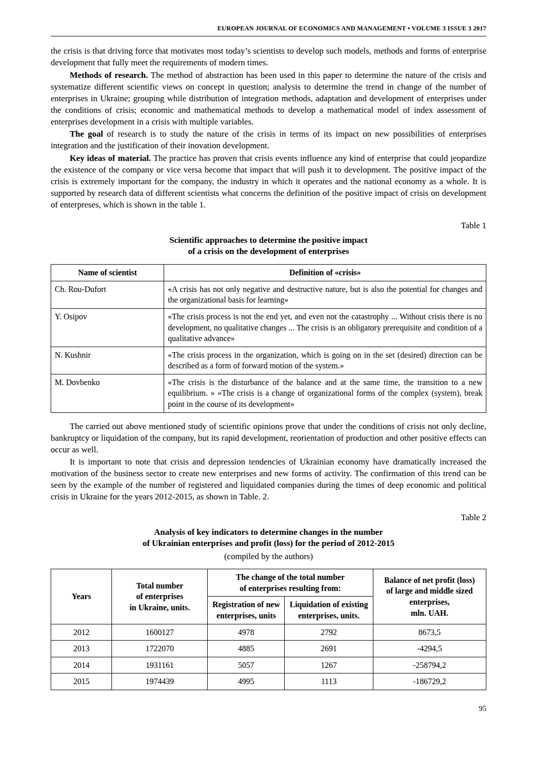European Journal of Economics and Management • Volume 3 Issue 3 2017
the crisis is that driving force that motivates most today’s scientists to develop such models, methods and forms of enterprise development that fully meet the requirements of modern times.
Methods of research. The method of abstraction has been used in this paper to determine the nature of the crisis and systematize different scientific views on concept in question; analysis to determine the trend in change of the number of enterprises in Ukraine; grouping while distribution of integration methods, adaptation and development of enterprises under the conditions of crisis; economic and mathematical methods to develop a mathematical model of index assessment of enterprises development in a crisis with multiple variables.
The goal of research is to study the nature of the crisis in terms of its impact on new possibilities of enterprises integration and the justification of their inovation development.
Key ideas of material. The practice has proven that crisis events influence any kind of enterprise that could jeopardize the existence of the company or vice versa become that impact that will push it to development. The positive impact of the crisis is extremely important for the company, the industry in which it operates and the national economy as a whole. It is supported by research data of different scientists what concerns the definition of the positive impact of crisis on development of enterpreses, which is shown in the table 1.
Table 1
Scientific approaches to determine the positive impact
of a crisis on the development of enterprises
| Name of scientist | Definition of «crisis» |
| --- | --- |
| Ch. Rou-Dufort | «A crisis has not only negative and destructive nature, but is also the potential for changes and the organizational basis for learning» |
| Y. Osipov | «The crisis process is not the end yet, and even not the catastrophy ... Without crisis there is no development, no qualitative changes ... The crisis is an obligatory prerequisite and condition of a qualitative advance» |
| N. Kushnir | «The crisis process in the organization, which is going on in the set (desired) direction can be described as a form of forward motion of the system.» |
| M. Dovbenko | «The crisis is the disturbance of the balance and at the same time, the transition to a new equilibrium. » «The crisis is a change of organizational forms of the complex (system), break point in the course of its development» |
The carried out above mentioned study of scientific opinions prove that under the conditions of crisis not only decline, bankruptcy or liquidation of the company, but its rapid development, reorientation of production and other positive effects can occur as well.
It is important to note that crisis and depression tendencies of Ukrainian economy have dramatically increased the motivation of the business sector to create new enterprises and new forms of activity. The confirmation of this trend can be seen by the example of the number of registered and liquidated companies during the times of deep economic and political crisis in Ukraine for the years 2012-2015, as shown in Table. 2.
Table 2
Analysis of key indicators to determine changes in the number
of Ukrainian enterprises and profit (loss) for the period of 2012-2015
(compiled by the authors)
| Years | Total number of enterprises in Ukraine, units. | The change of the total number of enterprises resulting from: | Balance of net profit (loss) of large and middle sized enterprises, mln. UAH. |
| --- | --- | --- | --- |
| Registration of new enterprises, units | Liquidation of existing enterprises, units. |
| 2012 | 1600127 | 4978 | 2792 | 8673,5 |
| 2013 | 1722070 | 4885 | 2691 | -4294,5 |
| 2014 | 1931161 | 5057 | 1267 | -258794,2 |
| 2015 | 1974439 | 4995 | 1113 | -186729,2 |
95